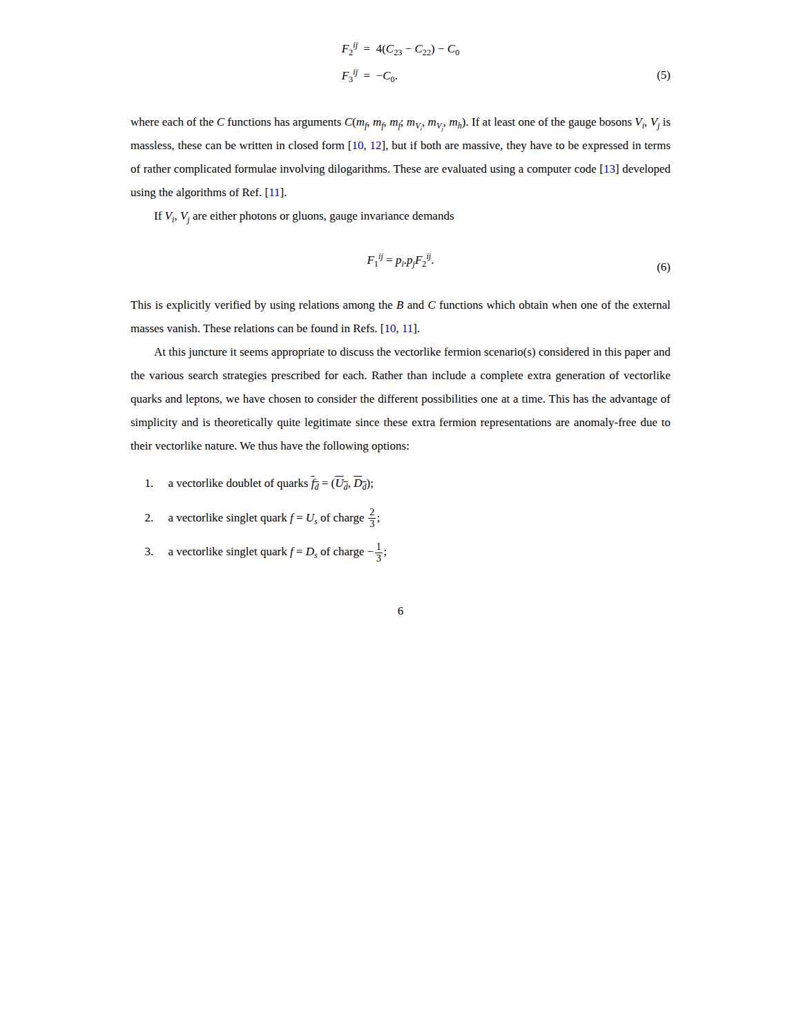| F 2 ij | = | 4( C 23 − C 22 ) − C 0 |
| F 3 ij | = | − C 0 . |
(5)
where each of the C functions has arguments C(mf, mf, mf; mVi, mVj, mh). If at least one of the gauge bosons Vi, Vj is massless, these can be written in closed form [10, 12], but if both are massive, they have to be expressed in terms of rather complicated formulae involving dilogarithms. These are evaluated using a computer code [13] developed using the algorithms of Ref. [11].
If Vi, Vj are either photons or gluons, gauge invariance demands
F1ij = pi.pj F2ij. (6)
This is explicitly verified by using relations among the B and C functions which obtain when one of the external masses vanish. These relations can be found in Refs. [10, 11].
At this juncture it seems appropriate to discuss the vectorlike fermion scenario(s) considered in this paper and the various search strategies prescribed for each. Rather than include a complete extra generation of vectorlike quarks and leptons, we have chosen to consider the different possibilities one at a time. This has the advantage of simplicity and is theoretically quite legitimate since these extra fermion representations are anomaly-free due to their vectorlike nature. We thus have the following options:
a vectorlike doublet of quarks fd = (Ud, Dd);
a vectorlike singlet quark f = Us of charge 23;
a vectorlike singlet quark f = Ds of charge −13;
6